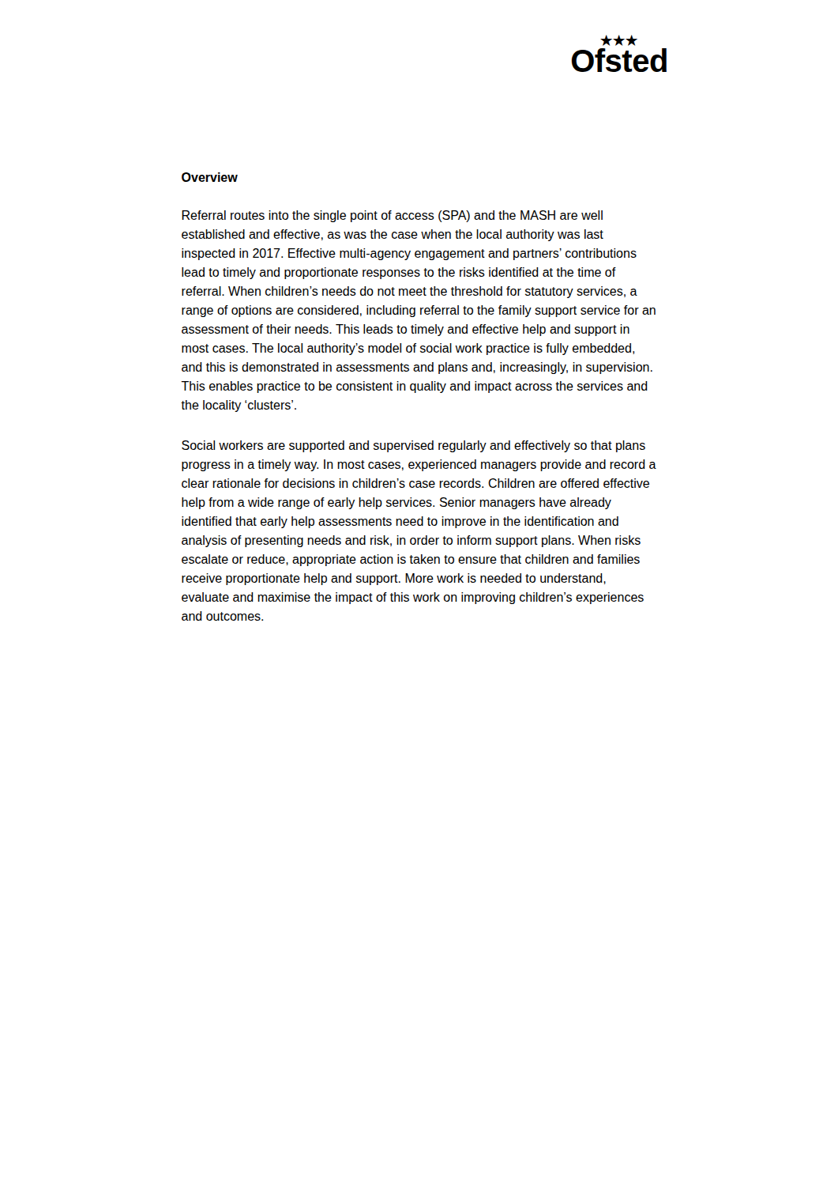★★★
Ofsted
Overview
Referral routes into the single point of access (SPA) and the MASH are well established and effective, as was the case when the local authority was last inspected in 2017. Effective multi-agency engagement and partners’ contributions lead to timely and proportionate responses to the risks identified at the time of referral. When children’s needs do not meet the threshold for statutory services, a range of options are considered, including referral to the family support service for an assessment of their needs. This leads to timely and effective help and support in most cases. The local authority’s model of social work practice is fully embedded, and this is demonstrated in assessments and plans and, increasingly, in supervision. This enables practice to be consistent in quality and impact across the services and the locality ‘clusters’.
Social workers are supported and supervised regularly and effectively so that plans progress in a timely way. In most cases, experienced managers provide and record a clear rationale for decisions in children’s case records. Children are offered effective help from a wide range of early help services. Senior managers have already identified that early help assessments need to improve in the identification and analysis of presenting needs and risk, in order to inform support plans. When risks escalate or reduce, appropriate action is taken to ensure that children and families receive proportionate help and support. More work is needed to understand, evaluate and maximise the impact of this work on improving children’s experiences and outcomes.